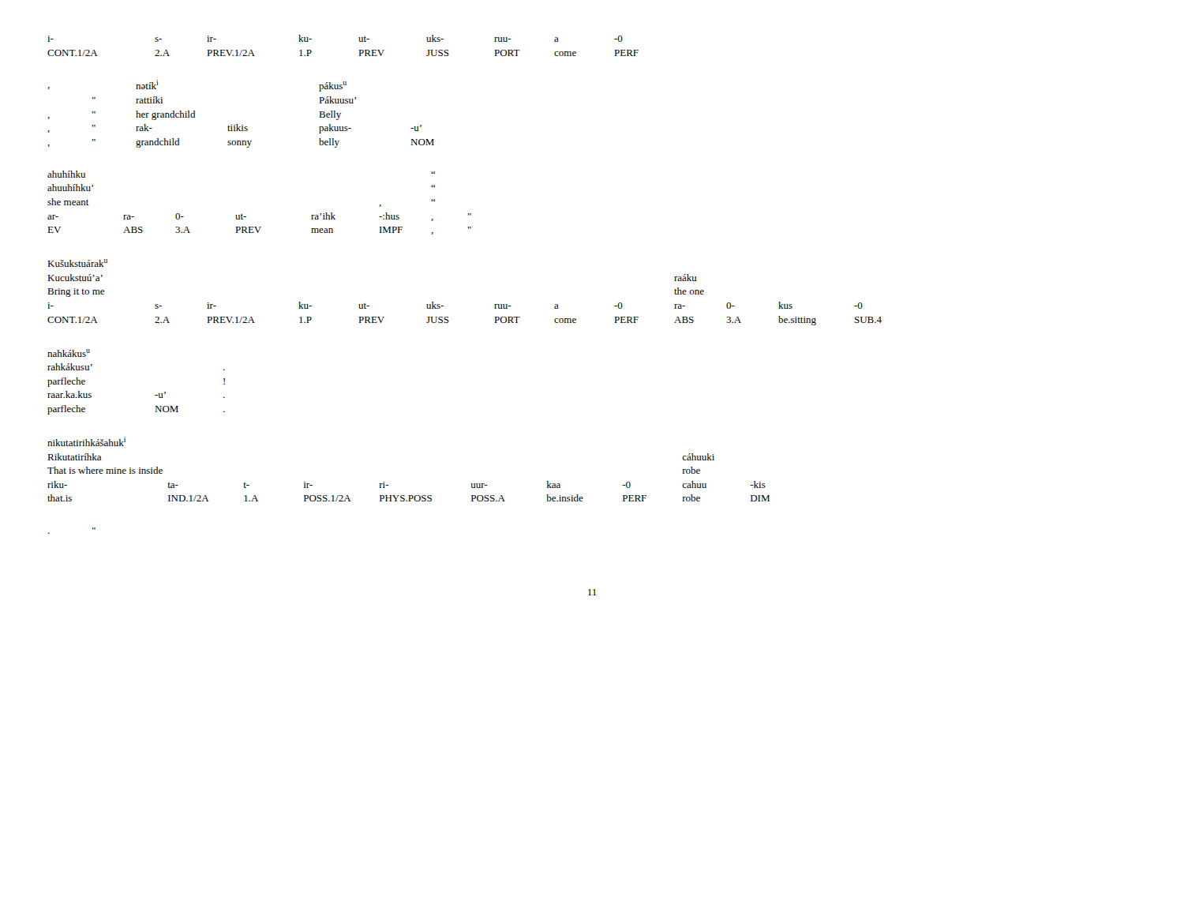| i- | s- | ir- | ku- | ut- | uks- | ruu- | a | -0 |
| CONT.1/2A | 2.A | PREV.1/2A | 1.P | PREV | JUSS | PORT | come | PERF |
| , | | nətík i | | pákus u | | |
| | " | rattiíki | | Pákuusu’ | | |
| , | " | her grandchild | | Belly | | |
| , | " | rak- | tiikis | pakuus- | -u’ | |
| , | " | grandchild | sonny | belly | NOM | |
| ahuhíhku | | | | | | “ |
| ahuuhíhku’ | | | | | | “ |
| she meant | | | | | , | “ |
| ar- | ra- | 0- | ut- | ra’ihk | -:hus | , | " |
| EV | ABS | 3.A | PREV | mean | IMPF | , | " |
| Kušukstuárak u | | | | | | | | | | | | |
| Kucukstuú’a’ | | | | | | | | | raáku | | | |
| Bring it to me | | | | | | | | | the one | | | |
| i- | s- | ir- | ku- | ut- | uks- | ruu- | a | -0 | ra- | 0- | kus | -0 |
| CONT.1/2A | 2.A | PREV.1/2A | 1.P | PREV | JUSS | PORT | come | PERF | ABS | 3.A | be.sitting | SUB.4 |
| nahkákus u | | | |
| rahkákusu’ | | . | |
| parfleche | | ! | |
| raar.ka.kus | -u’ | . | |
| parfleche | NOM | . | |
| nikutatirihkášahuk i | | | | | | | | | |
| Rikutatiríhka | | | | | | | | cáhuuki | |
| That is where mine is inside | | | | | | | | robe | |
| riku- | ta- | t- | ir- | ri- | uur- | kaa | -0 | cahuu | -kis |
| that.is | IND.1/2A | 1.A | POSS.1/2A | PHYS.POSS | POSS.A | be.inside | PERF | robe | DIM |
| . | " |
11